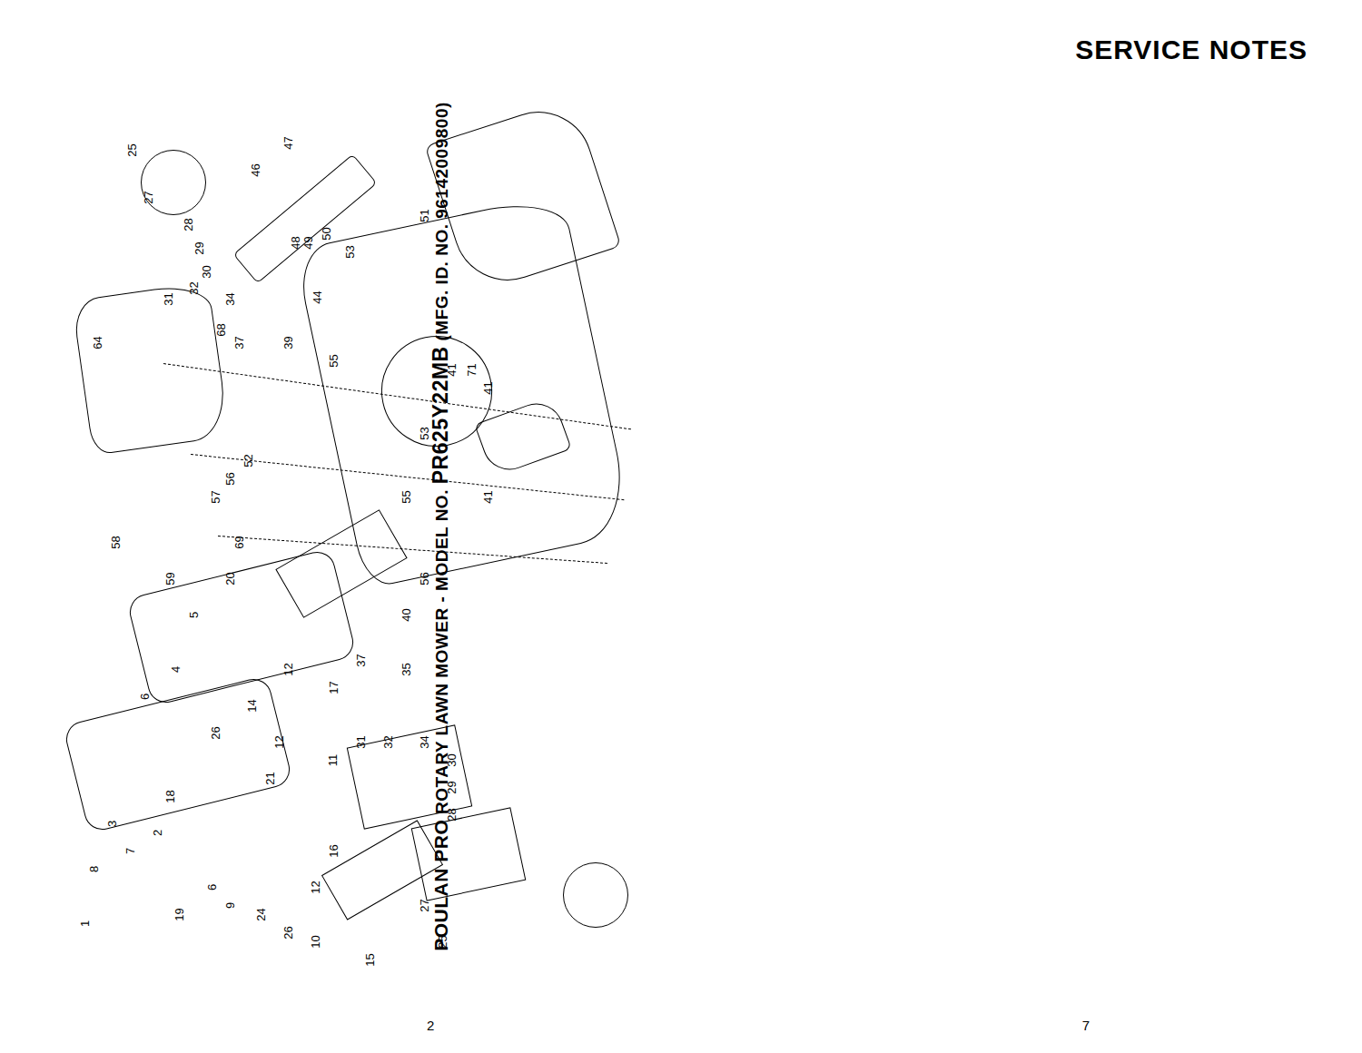SERVICE NOTES
POULAN PRO ROTARY LAWN MOWER - MODEL NO. PR625Y22MB (MFG. ID. NO. 96142009800)
25
27
28
29
30
31
32
34
68
37
39
55
46
47
48
49
50
53
51
44
64
41
71
41
53
41
58
59
57
56
52
69
20
5
4
6
55
56
40
37
35
12
17
14
12
26
21
11
31
32
34
30
29
28
18
3
7
2
8
1
19
6
9
24
26
12
16
10
15
25
27
2
7